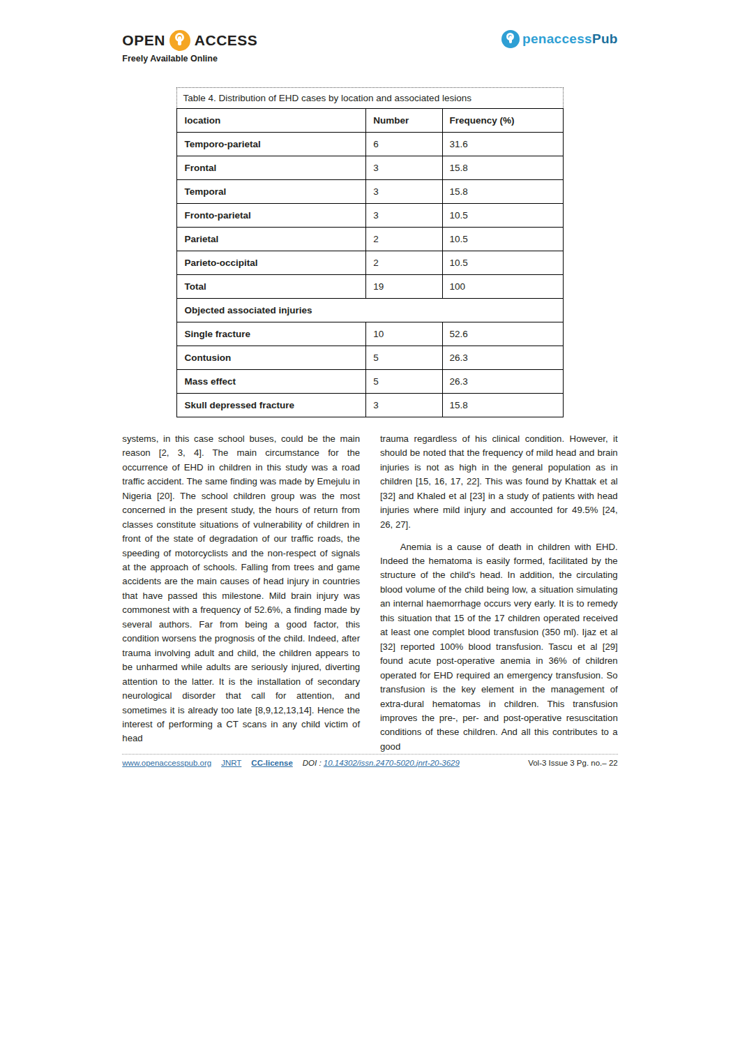OPEN ACCESS
Freely Available Online
penaccessPub
Table 4. Distribution of EHD cases by location and associated lesions
| location | Number | Frequency (%) |
| --- | --- | --- |
| Temporo-parietal | 6 | 31.6 |
| Frontal | 3 | 15.8 |
| Temporal | 3 | 15.8 |
| Fronto-parietal | 3 | 10.5 |
| Parietal | 2 | 10.5 |
| Parieto-occipital | 2 | 10.5 |
| Total | 19 | 100 |
| Objected associated injuries |
| Single fracture | 10 | 52.6 |
| Contusion | 5 | 26.3 |
| Mass effect | 5 | 26.3 |
| Skull depressed fracture | 3 | 15.8 |
systems, in this case school buses, could be the main reason [2, 3, 4]. The main circumstance for the occurrence of EHD in children in this study was a road traffic accident. The same finding was made by Emejulu in Nigeria [20]. The school children group was the most concerned in the present study, the hours of return from classes constitute situations of vulnerability of children in front of the state of degradation of our traffic roads, the speeding of motorcyclists and the non-respect of signals at the approach of schools. Falling from trees and game accidents are the main causes of head injury in countries that have passed this milestone. Mild brain injury was commonest with a frequency of 52.6%, a finding made by several authors. Far from being a good factor, this condition worsens the prognosis of the child. Indeed, after trauma involving adult and child, the children appears to be unharmed while adults are seriously injured, diverting attention to the latter. It is the installation of secondary neurological disorder that call for attention, and sometimes it is already too late [8,9,12,13,14]. Hence the interest of performing a CT scans in any child victim of head
trauma regardless of his clinical condition. However, it should be noted that the frequency of mild head and brain injuries is not as high in the general population as in children [15, 16, 17, 22]. This was found by Khattak et al [32] and Khaled et al [23] in a study of patients with head injuries where mild injury and accounted for 49.5% [24, 26, 27].
Anemia is a cause of death in children with EHD. Indeed the hematoma is easily formed, facilitated by the structure of the child's head. In addition, the circulating blood volume of the child being low, a situation simulating an internal haemorrhage occurs very early. It is to remedy this situation that 15 of the 17 children operated received at least one complet blood transfusion (350 ml). Ijaz et al [32] reported 100% blood transfusion. Tascu et al [29] found acute post-operative anemia in 36% of children operated for EHD required an emergency transfusion. So transfusion is the key element in the management of extra-dural hematomas in children. This transfusion improves the pre-, per- and post-operative resuscitation conditions of these children. And all this contributes to a good
www.openaccesspub.org JNRT CC-license DOI : 10.14302/issn.2470-5020.jnrt-20-3629 Vol-3 Issue 3 Pg. no.– 22